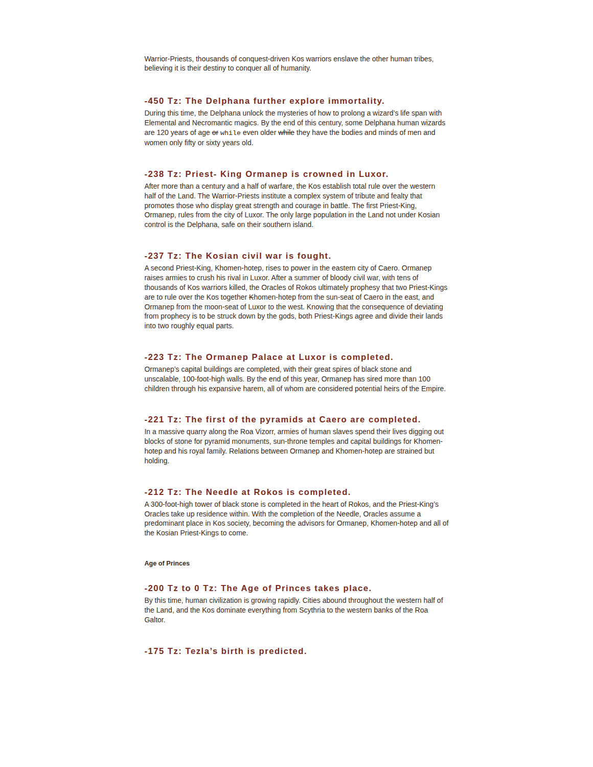Warrior-Priests, thousands of conquest-driven Kos warriors enslave the other human tribes, believing it is their destiny to conquer all of humanity.
-450 Tz: The Delphana further explore immortality.
During this time, the Delphana unlock the mysteries of how to prolong a wizard’s life span with Elemental and Necromantic magics. By the end of this century, some Delphana human wizards are 120 years of age or while even older while they have the bodies and minds of men and women only fifty or sixty years old.
-238 Tz: Priest- King Ormanep is crowned in Luxor.
After more than a century and a half of warfare, the Kos establish total rule over the western half of the Land. The Warrior-Priests institute a complex system of tribute and fealty that promotes those who display great strength and courage in battle. The first Priest-King, Ormanep, rules from the city of Luxor. The only large population in the Land not under Kosian control is the Delphana, safe on their southern island.
-237 Tz: The Kosian civil war is fought.
A second Priest-King, Khomen-hotep, rises to power in the eastern city of Caero. Ormanep raises armies to crush his rival in Luxor. After a summer of bloody civil war, with tens of thousands of Kos warriors killed, the Oracles of Rokos ultimately prophesy that two Priest-Kings are to rule over the Kos together Khomen-hotep from the sun-seat of Caero in the east, and Ormanep from the moon-seat of Luxor to the west. Knowing that the consequence of deviating from prophecy is to be struck down by the gods, both Priest-Kings agree and divide their lands into two roughly equal parts.
-223 Tz: The Ormanep Palace at Luxor is completed.
Ormanep’s capital buildings are completed, with their great spires of black stone and unscalable, 100-foot-high walls. By the end of this year, Ormanep has sired more than 100 children through his expansive harem, all of whom are considered potential heirs of the Empire.
-221 Tz: The first of the pyramids at Caero are completed.
In a massive quarry along the Roa Vizorr, armies of human slaves spend their lives digging out blocks of stone for pyramid monuments, sun-throne temples and capital buildings for Khomen-hotep and his royal family. Relations between Ormanep and Khomen-hotep are strained but holding.
-212 Tz: The Needle at Rokos is completed.
A 300-foot-high tower of black stone is completed in the heart of Rokos, and the Priest-King’s Oracles take up residence within. With the completion of the Needle, Oracles assume a predominant place in Kos society, becoming the advisors for Ormanep, Khomen-hotep and all of the Kosian Priest-Kings to come.
Age of Princes
-200 Tz to 0 Tz: The Age of Princes takes place.
By this time, human civilization is growing rapidly. Cities abound throughout the western half of the Land, and the Kos dominate everything from Scythria to the western banks of the Roa Galtor.
-175 Tz: Tezla’s birth is predicted.